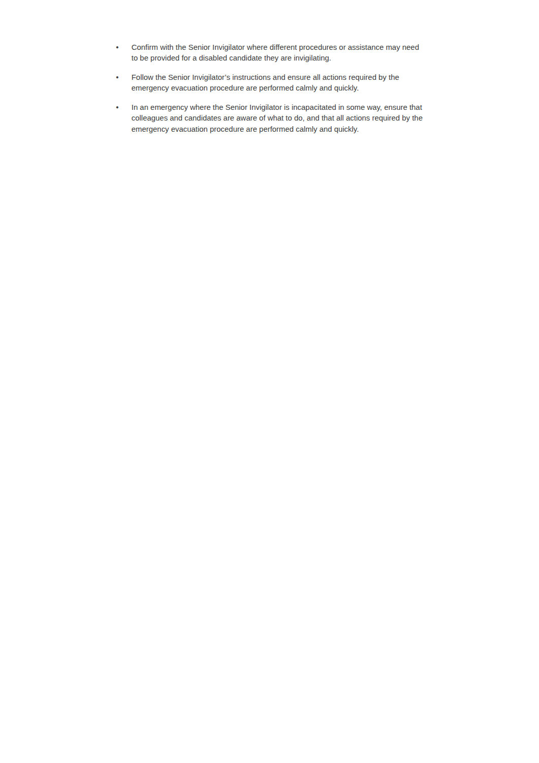Confirm with the Senior Invigilator where different procedures or assistance may need to be provided for a disabled candidate they are invigilating.
Follow the Senior Invigilator’s instructions and ensure all actions required by the emergency evacuation procedure are performed calmly and quickly.
In an emergency where the Senior Invigilator is incapacitated in some way, ensure that colleagues and candidates are aware of what to do, and that all actions required by the emergency evacuation procedure are performed calmly and quickly.